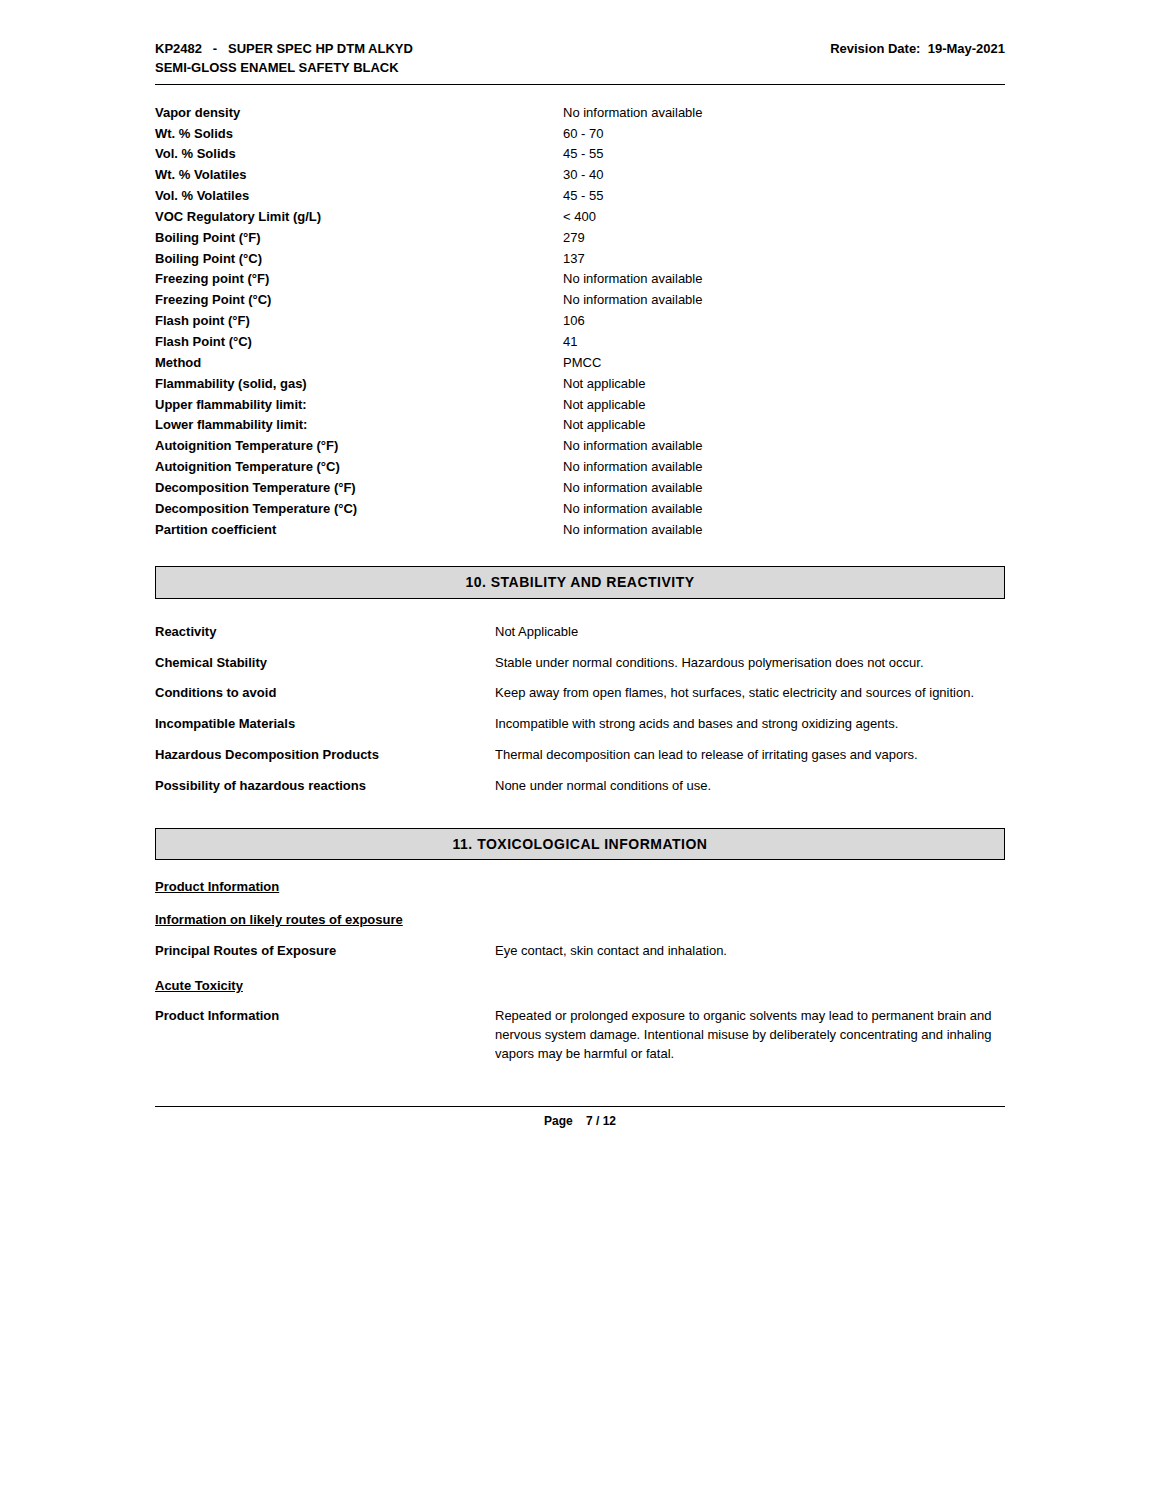KP2482 - SUPER SPEC HP DTM ALKYD SEMI-GLOSS ENAMEL SAFETY BLACK
Revision Date: 19-May-2021
| Vapor density | No information available |
| Wt. % Solids | 60 - 70 |
| Vol. % Solids | 45 - 55 |
| Wt. % Volatiles | 30 - 40 |
| Vol. % Volatiles | 45 - 55 |
| VOC Regulatory Limit (g/L) | < 400 |
| Boiling Point (°F) | 279 |
| Boiling Point (°C) | 137 |
| Freezing point (°F) | No information available |
| Freezing Point (°C) | No information available |
| Flash point (°F) | 106 |
| Flash Point (°C) | 41 |
| Method | PMCC |
| Flammability (solid, gas) | Not applicable |
| Upper flammability limit: | Not applicable |
| Lower flammability limit: | Not applicable |
| Autoignition Temperature (°F) | No information available |
| Autoignition Temperature (°C) | No information available |
| Decomposition Temperature (°F) | No information available |
| Decomposition Temperature (°C) | No information available |
| Partition coefficient | No information available |
10. STABILITY AND REACTIVITY
| Reactivity | Not Applicable |
| Chemical Stability | Stable under normal conditions. Hazardous polymerisation does not occur. |
| Conditions to avoid | Keep away from open flames, hot surfaces, static electricity and sources of ignition. |
| Incompatible Materials | Incompatible with strong acids and bases and strong oxidizing agents. |
| Hazardous Decomposition Products | Thermal decomposition can lead to release of irritating gases and vapors. |
| Possibility of hazardous reactions | None under normal conditions of use. |
11. TOXICOLOGICAL INFORMATION
Product Information
Information on likely routes of exposure
| Principal Routes of Exposure | Eye contact, skin contact and inhalation. |
Acute Toxicity
| Product Information | Repeated or prolonged exposure to organic solvents may lead to permanent brain and nervous system damage. Intentional misuse by deliberately concentrating and inhaling vapors may be harmful or fatal. |
Page 7 / 12